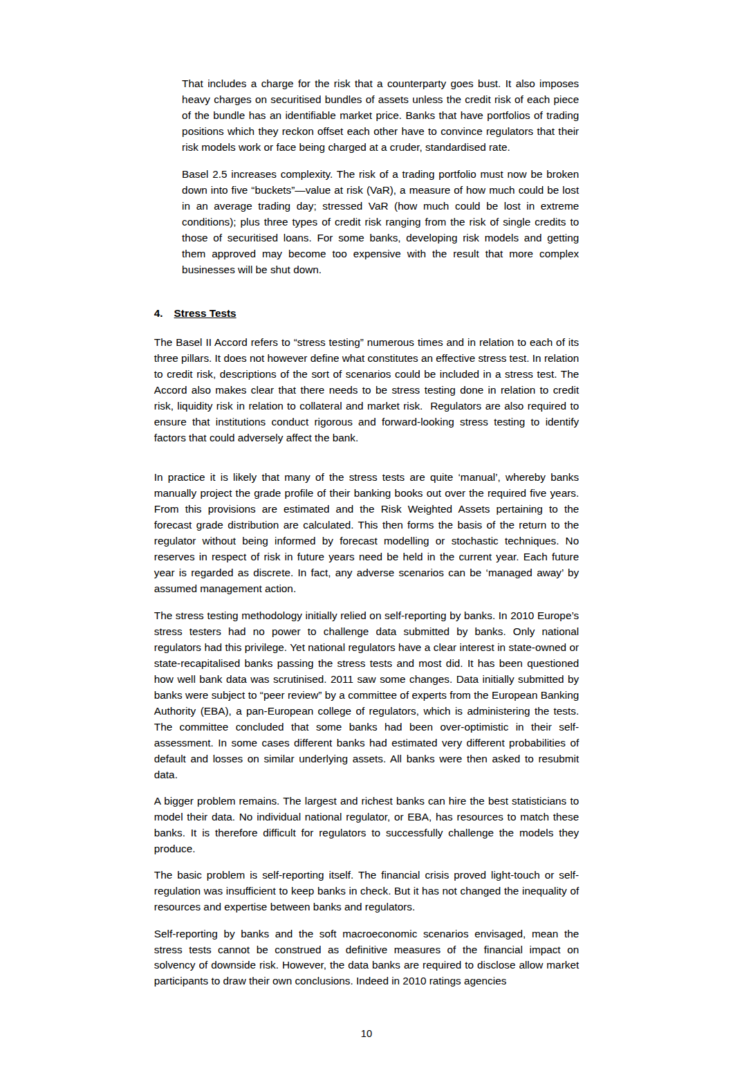That includes a charge for the risk that a counterparty goes bust. It also imposes heavy charges on securitised bundles of assets unless the credit risk of each piece of the bundle has an identifiable market price. Banks that have portfolios of trading positions which they reckon offset each other have to convince regulators that their risk models work or face being charged at a cruder, standardised rate.
Basel 2.5 increases complexity. The risk of a trading portfolio must now be broken down into five “buckets”—value at risk (VaR), a measure of how much could be lost in an average trading day; stressed VaR (how much could be lost in extreme conditions); plus three types of credit risk ranging from the risk of single credits to those of securitised loans. For some banks, developing risk models and getting them approved may become too expensive with the result that more complex businesses will be shut down.
4. Stress Tests
The Basel II Accord refers to “stress testing” numerous times and in relation to each of its three pillars. It does not however define what constitutes an effective stress test. In relation to credit risk, descriptions of the sort of scenarios could be included in a stress test. The Accord also makes clear that there needs to be stress testing done in relation to credit risk, liquidity risk in relation to collateral and market risk. Regulators are also required to ensure that institutions conduct rigorous and forward-looking stress testing to identify factors that could adversely affect the bank.
In practice it is likely that many of the stress tests are quite ‘manual’, whereby banks manually project the grade profile of their banking books out over the required five years. From this provisions are estimated and the Risk Weighted Assets pertaining to the forecast grade distribution are calculated. This then forms the basis of the return to the regulator without being informed by forecast modelling or stochastic techniques. No reserves in respect of risk in future years need be held in the current year. Each future year is regarded as discrete. In fact, any adverse scenarios can be ‘managed away’ by assumed management action.
The stress testing methodology initially relied on self-reporting by banks. In 2010 Europe’s stress testers had no power to challenge data submitted by banks. Only national regulators had this privilege. Yet national regulators have a clear interest in state-owned or state-recapitalised banks passing the stress tests and most did. It has been questioned how well bank data was scrutinised. 2011 saw some changes. Data initially submitted by banks were subject to “peer review” by a committee of experts from the European Banking Authority (EBA), a pan-European college of regulators, which is administering the tests. The committee concluded that some banks had been over-optimistic in their self-assessment. In some cases different banks had estimated very different probabilities of default and losses on similar underlying assets. All banks were then asked to resubmit data.
A bigger problem remains. The largest and richest banks can hire the best statisticians to model their data. No individual national regulator, or EBA, has resources to match these banks. It is therefore difficult for regulators to successfully challenge the models they produce.
The basic problem is self-reporting itself. The financial crisis proved light-touch or self-regulation was insufficient to keep banks in check. But it has not changed the inequality of resources and expertise between banks and regulators.
Self-reporting by banks and the soft macroeconomic scenarios envisaged, mean the stress tests cannot be construed as definitive measures of the financial impact on solvency of downside risk. However, the data banks are required to disclose allow market participants to draw their own conclusions. Indeed in 2010 ratings agencies
10